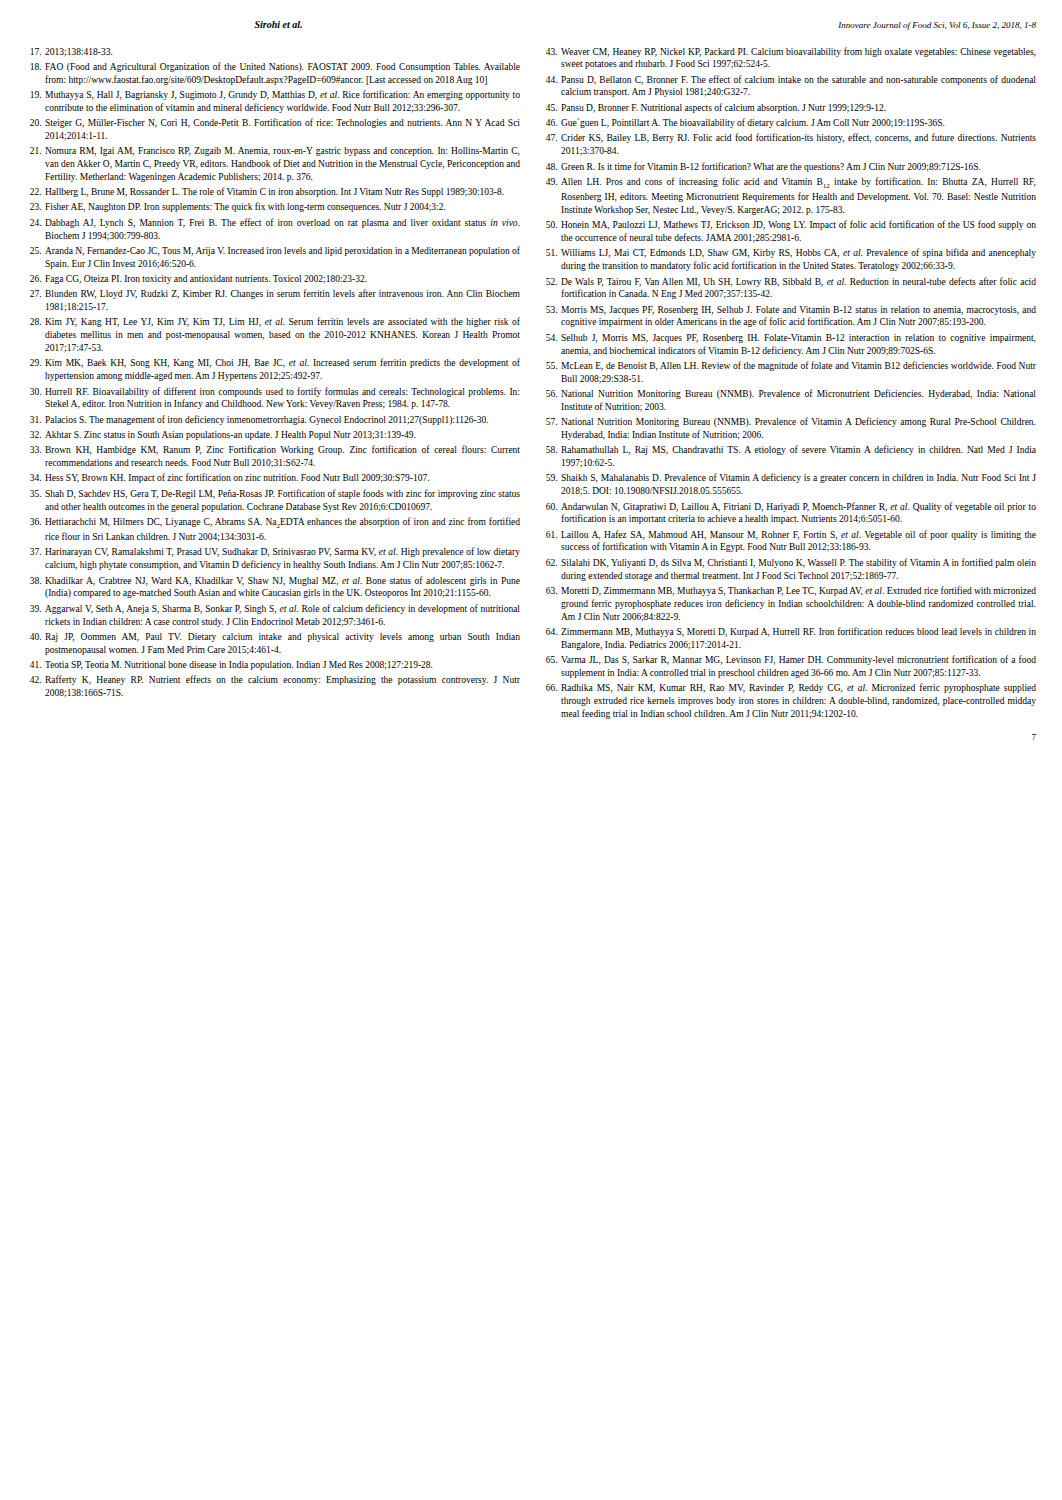Sirohi et al.
Innovare Journal of Food Sci, Vol 6, Issue 2, 2018, 1-8
2013;138:418-33.
FAO (Food and Agricultural Organization of the United Nations). FAOSTAT 2009. Food Consumption Tables. Available from: http://www.faostat.fao.org/site/609/DesktopDefault.aspx?PageID=609#ancor. [Last accessed on 2018 Aug 10]
Muthayya S, Hall J, Bagriansky J, Sugimoto J, Grundy D, Matthias D, et al. Rice fortification: An emerging opportunity to contribute to the elimination of vitamin and mineral deficiency worldwide. Food Nutr Bull 2012;33:296-307.
Steiger G, Müller-Fischer N, Cori H, Conde-Petit B. Fortification of rice: Technologies and nutrients. Ann N Y Acad Sci 2014;2014:1-11.
Nomura RM, Igai AM, Francisco RP, Zugaib M. Anemia, roux-en-Y gastric bypass and conception. In: Hollins-Martin C, van den Akker O, Martin C, Preedy VR, editors. Handbook of Diet and Nutrition in the Menstrual Cycle, Periconception and Fertility. Metherland: Wageningen Academic Publishers; 2014. p. 376.
Hallberg L, Brune M, Rossander L. The role of Vitamin C in iron absorption. Int J Vitam Nutr Res Suppl 1989;30:103-8.
Fisher AE, Naughton DP. Iron supplements: The quick fix with long-term consequences. Nutr J 2004;3:2.
Dabbagh AJ, Lynch S, Mannion T, Frei B. The effect of iron overload on rat plasma and liver oxidant status in vivo. Biochem J 1994;300:799-803.
Aranda N, Fernandez-Cao JC, Tous M, Arija V. Increased iron levels and lipid peroxidation in a Mediterranean population of Spain. Eur J Clin Invest 2016;46:520-6.
Faga CG, Oteiza PI. Iron toxicity and antioxidant nutrients. Toxicol 2002;180:23-32.
Blunden RW, Lloyd JV, Rudzki Z, Kimber RJ. Changes in serum ferritin levels after intravenous iron. Ann Clin Biochem 1981;18:215-17.
Kim JY, Kang HT, Lee YJ, Kim JY, Kim TJ, Lim HJ, et al. Serum ferritin levels are associated with the higher risk of diabetes mellitus in men and post-menopausal women, based on the 2010-2012 KNHANES. Korean J Health Promot 2017;17:47-53.
Kim MK, Baek KH, Song KH, Kang MI, Choi JH, Bae JC, et al. Increased serum ferritin predicts the development of hypertension among middle-aged men. Am J Hypertens 2012;25:492-97.
Hurrell RF. Bioavailability of different iron compounds used to fortify formulas and cereals: Technological problems. In: Stekel A, editor. Iron Nutrition in Infancy and Childhood. New York: Vevey/Raven Press; 1984. p. 147-78.
Palacios S. The management of iron deficiency inmenometrorrhagia. Gynecol Endocrinol 2011;27(Suppl1):1126-30.
Akhtar S. Zinc status in South Asian populations-an update. J Health Popul Nutr 2013;31:139-49.
Brown KH, Hambidge KM, Ranum P, Zinc Fortification Working Group. Zinc fortification of cereal flours: Current recommendations and research needs. Food Nutr Bull 2010;31:S62-74.
Hess SY, Brown KH. Impact of zinc fortification on zinc nutrition. Food Nutr Bull 2009;30:S79-107.
Shah D, Sachdev HS, Gera T, De-Regil LM, Peña-Rosas JP. Fortification of staple foods with zinc for improving zinc status and other health outcomes in the general population. Cochrane Database Syst Rev 2016;6:CD010697.
Hettiarachchi M, Hilmers DC, Liyanage C, Abrams SA. Na2EDTA enhances the absorption of iron and zinc from fortified rice flour in Sri Lankan children. J Nutr 2004;134:3031-6.
Harinarayan CV, Ramalakshmi T, Prasad UV, Sudhakar D, Srinivasrao PV, Sarma KV, et al. High prevalence of low dietary calcium, high phytate consumption, and Vitamin D deficiency in healthy South Indians. Am J Clin Nutr 2007;85:1062-7.
Khadilkar A, Crabtree NJ, Ward KA, Khadilkar V, Shaw NJ, Mughal MZ, et al. Bone status of adolescent girls in Pune (India) compared to age-matched South Asian and white Caucasian girls in the UK. Osteoporos Int 2010;21:1155-60.
Aggarwal V, Seth A, Aneja S, Sharma B, Sonkar P, Singh S, et al. Role of calcium deficiency in development of nutritional rickets in Indian children: A case control study. J Clin Endocrinol Metab 2012;97:3461-6.
Raj JP, Oommen AM, Paul TV. Dietary calcium intake and physical activity levels among urban South Indian postmenopausal women. J Fam Med Prim Care 2015;4:461-4.
Teotia SP, Teotia M. Nutritional bone disease in India population. Indian J Med Res 2008;127:219-28.
Rafferty K, Heaney RP. Nutrient effects on the calcium economy: Emphasizing the potassium controversy. J Nutr 2008;138:166S-71S.
Weaver CM, Heaney RP, Nickel KP, Packard PI. Calcium bioavailability from high oxalate vegetables: Chinese vegetables, sweet potatoes and rhubarb. J Food Sci 1997;62:524-5.
Pansu D, Bellaton C, Bronner F. The effect of calcium intake on the saturable and non-saturable components of duodenal calcium transport. Am J Physiol 1981;240:G32-7.
Pansu D, Bronner F. Nutritional aspects of calcium absorption. J Nutr 1999;129:9-12.
Gue´guen L, Pointillart A. The bioavailability of dietary calcium. J Am Coll Nutr 2000;19:119S-36S.
Crider KS, Bailey LB, Berry RJ. Folic acid food fortification-its history, effect, concerns, and future directions. Nutrients 2011;3:370-84.
Green R. Is it time for Vitamin B-12 fortification? What are the questions? Am J Clin Nutr 2009;89:712S-16S.
Allen LH. Pros and cons of increasing folic acid and Vitamin B12 intake by fortification. In: Bhutta ZA, Hurrell RF, Rosenberg IH, editors. Meeting Micronutrient Requirements for Health and Development. Vol. 70. Basel: Nestle Nutrition Institute Workshop Ser, Nestec Ltd., Vevey/S. KargerAG; 2012. p. 175-83.
Honein MA, Paulozzi LJ, Mathews TJ, Erickson JD, Wong LY. Impact of folic acid fortification of the US food supply on the occurrence of neural tube defects. JAMA 2001;285:2981-6.
Williams LJ, Mai CT, Edmonds LD, Shaw GM, Kirby RS, Hobbs CA, et al. Prevalence of spina bifida and anencephaly during the transition to mandatory folic acid fortification in the United States. Teratology 2002;66:33-9.
De Wals P, Tairou F, Van Allen MI, Uh SH, Lowry RB, Sibbald B, et al. Reduction in neural-tube defects after folic acid fortification in Canada. N Eng J Med 2007;357:135-42.
Morris MS, Jacques PF, Rosenberg IH, Selhub J. Folate and Vitamin B-12 status in relation to anemia, macrocytosis, and cognitive impairment in older Americans in the age of folic acid fortification. Am J Clin Nutr 2007;85:193-200.
Selhub J, Morris MS, Jacques PF, Rosenberg IH. Folate-Vitamin B-12 interaction in relation to cognitive impairment, anemia, and biochemical indicators of Vitamin B-12 deficiency. Am J Clin Nutr 2009;89:702S-6S.
McLean E, de Benoist B, Allen LH. Review of the magnitude of folate and Vitamin B12 deficiencies worldwide. Food Nutr Bull 2008;29:S38-51.
National Nutrition Monitoring Bureau (NNMB). Prevalence of Micronutrient Deficiencies. Hyderabad, India: National Institute of Nutrition; 2003.
National Nutrition Monitoring Bureau (NNMB). Prevalence of Vitamin A Deficiency among Rural Pre-School Children. Hyderabad, India: Indian Institute of Nutrition; 2006.
Rahamathullah L, Raj MS, Chandravathi TS. A etiology of severe Vitamin A deficiency in children. Natl Med J India 1997;10:62-5.
Shaikh S, Mahalanabis D. Prevalence of Vitamin A deficiency is a greater concern in children in India. Nutr Food Sci Int J 2018;5. DOI: 10.19080/NFSIJ.2018.05.555655.
Andarwulan N, Gitapratiwi D, Laillou A, Fitriani D, Hariyadi P, Moench-Pfanner R, et al. Quality of vegetable oil prior to fortification is an important criteria to achieve a health impact. Nutrients 2014;6:5051-60.
Laillou A, Hafez SA, Mahmoud AH, Mansour M, Rohner F, Fortin S, et al. Vegetable oil of poor quality is limiting the success of fortification with Vitamin A in Egypt. Food Nutr Bull 2012;33:186-93.
Silalahi DK, Yuliyanti D, ds Silva M, Christianti I, Mulyono K, Wassell P. The stability of Vitamin A in fortified palm olein during extended storage and thermal treatment. Int J Food Sci Technol 2017;52:1869-77.
Moretti D, Zimmermann MB, Muthayya S, Thankachan P, Lee TC, Kurpad AV, et al. Extruded rice fortified with micronized ground ferric pyrophosphate reduces iron deficiency in Indian schoolchildren: A double-blind randomized controlled trial. Am J Clin Nutr 2006;84:822-9.
Zimmermann MB, Muthayya S, Moretti D, Kurpad A, Hurrell RF. Iron fortification reduces blood lead levels in children in Bangalore, India. Pediatrics 2006;117:2014-21.
Varma JL, Das S, Sarkar R, Mannar MG, Levinson FJ, Hamer DH. Community-level micronutrient fortification of a food supplement in India: A controlled trial in preschool children aged 36-66 mo. Am J Clin Nutr 2007;85:1127-33.
Radhika MS, Nair KM, Kumar RH, Rao MV, Ravinder P, Reddy CG, et al. Micronized ferric pyrophosphate supplied through extruded rice kernels improves body iron stores in children: A double-blind, randomized, place-controlled midday meal feeding trial in Indian school children. Am J Clin Nutr 2011;94:1202-10.
7